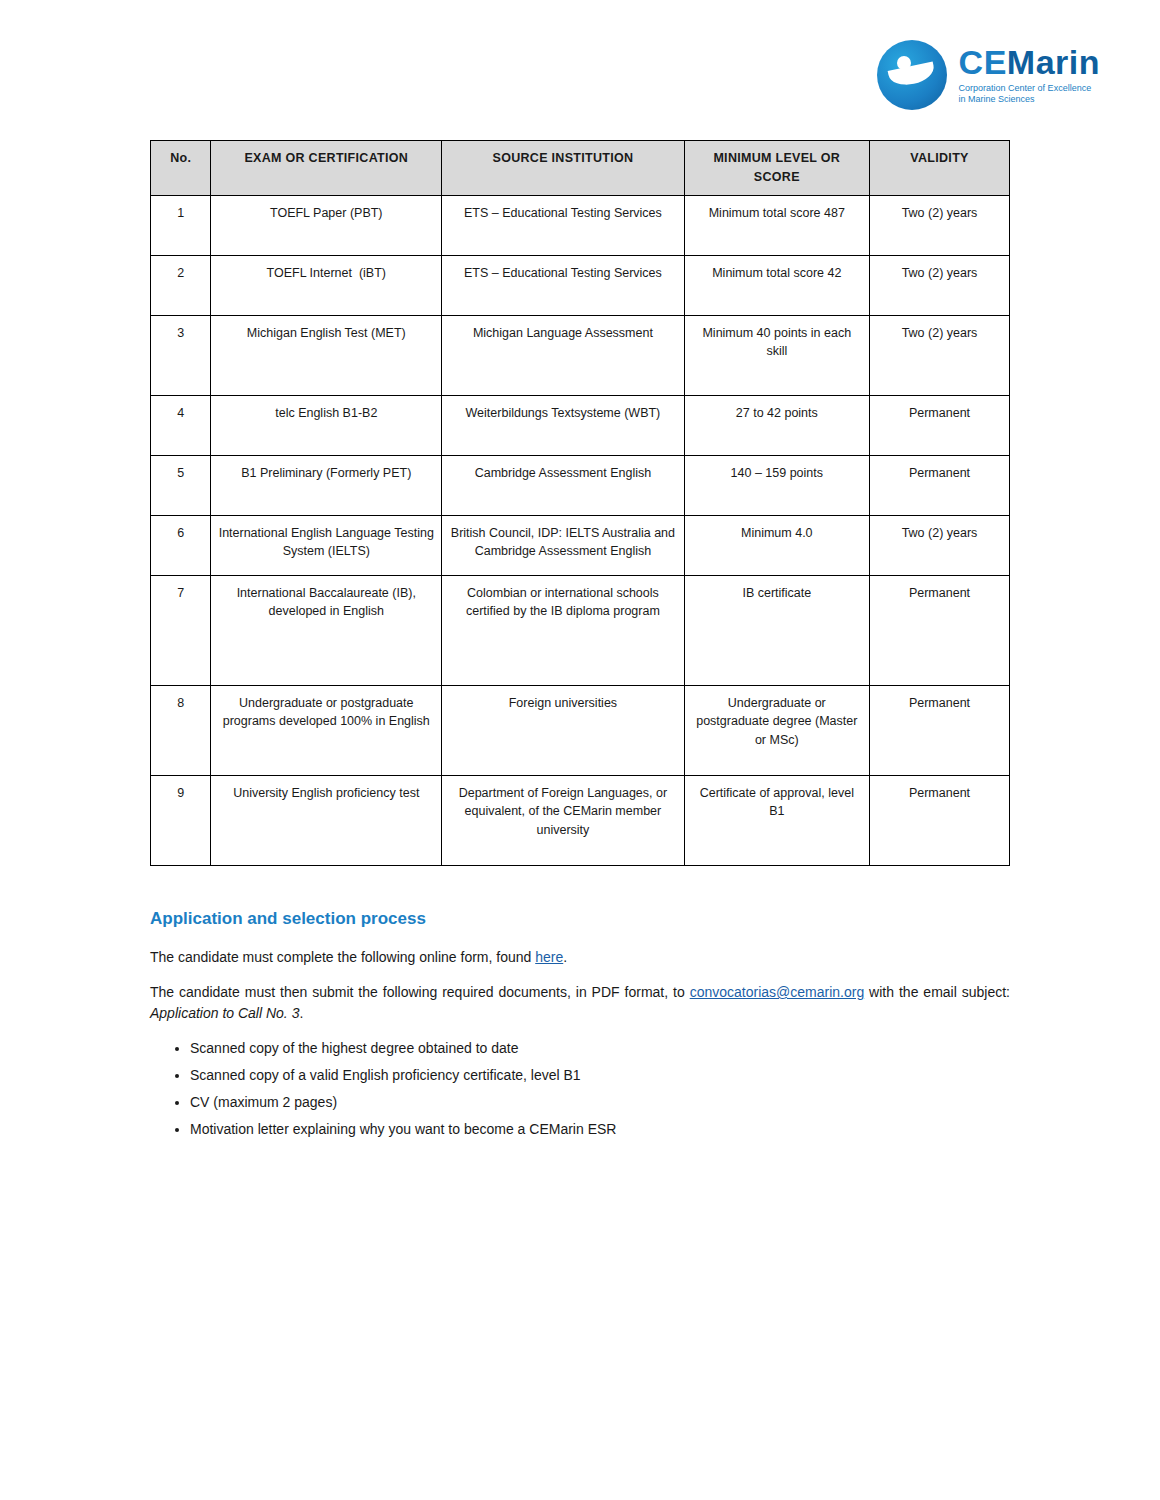CEMarin
Corporation Center of Excellence
in Marine Sciences
Accepted English exams and certifications
| No. | EXAM OR CERTIFICATION | SOURCE INSTITUTION | MINIMUM LEVEL OR SCORE | VALIDITY |
| --- | --- | --- | --- | --- |
| 1 | TOEFL Paper (PBT) | ETS – Educational Testing Services | Minimum total score 487 | Two (2) years |
| 2 | TOEFL Internet (iBT) | ETS – Educational Testing Services | Minimum total score 42 | Two (2) years |
| 3 | Michigan English Test (MET) | Michigan Language Assessment | Minimum 40 points in each skill | Two (2) years |
| 4 | telc English B1-B2 | Weiterbildungs Textsysteme (WBT) | 27 to 42 points | Permanent |
| 5 | B1 Preliminary (Formerly PET) | Cambridge Assessment English | 140 – 159 points | Permanent |
| 6 | International English Language Testing System (IELTS) | British Council, IDP: IELTS Australia and Cambridge Assessment English | Minimum 4.0 | Two (2) years |
| 7 | International Baccalaureate (IB), developed in English | Colombian or international schools certified by the IB diploma program | IB certificate | Permanent |
| 8 | Undergraduate or postgraduate programs developed 100% in English | Foreign universities | Undergraduate or postgraduate degree (Master or MSc) | Permanent |
| 9 | University English proficiency test | Department of Foreign Languages, or equivalent, of the CEMarin member university | Certificate of approval, level B1 | Permanent |
Application and selection process
The candidate must complete the following online form, found here.
The candidate must then submit the following required documents, in PDF format, to convocatorias@cemarin.org with the email subject: Application to Call No. 3.
Scanned copy of the highest degree obtained to date
Scanned copy of a valid English proficiency certificate, level B1
CV (maximum 2 pages)
Motivation letter explaining why you want to become a CEMarin ESR